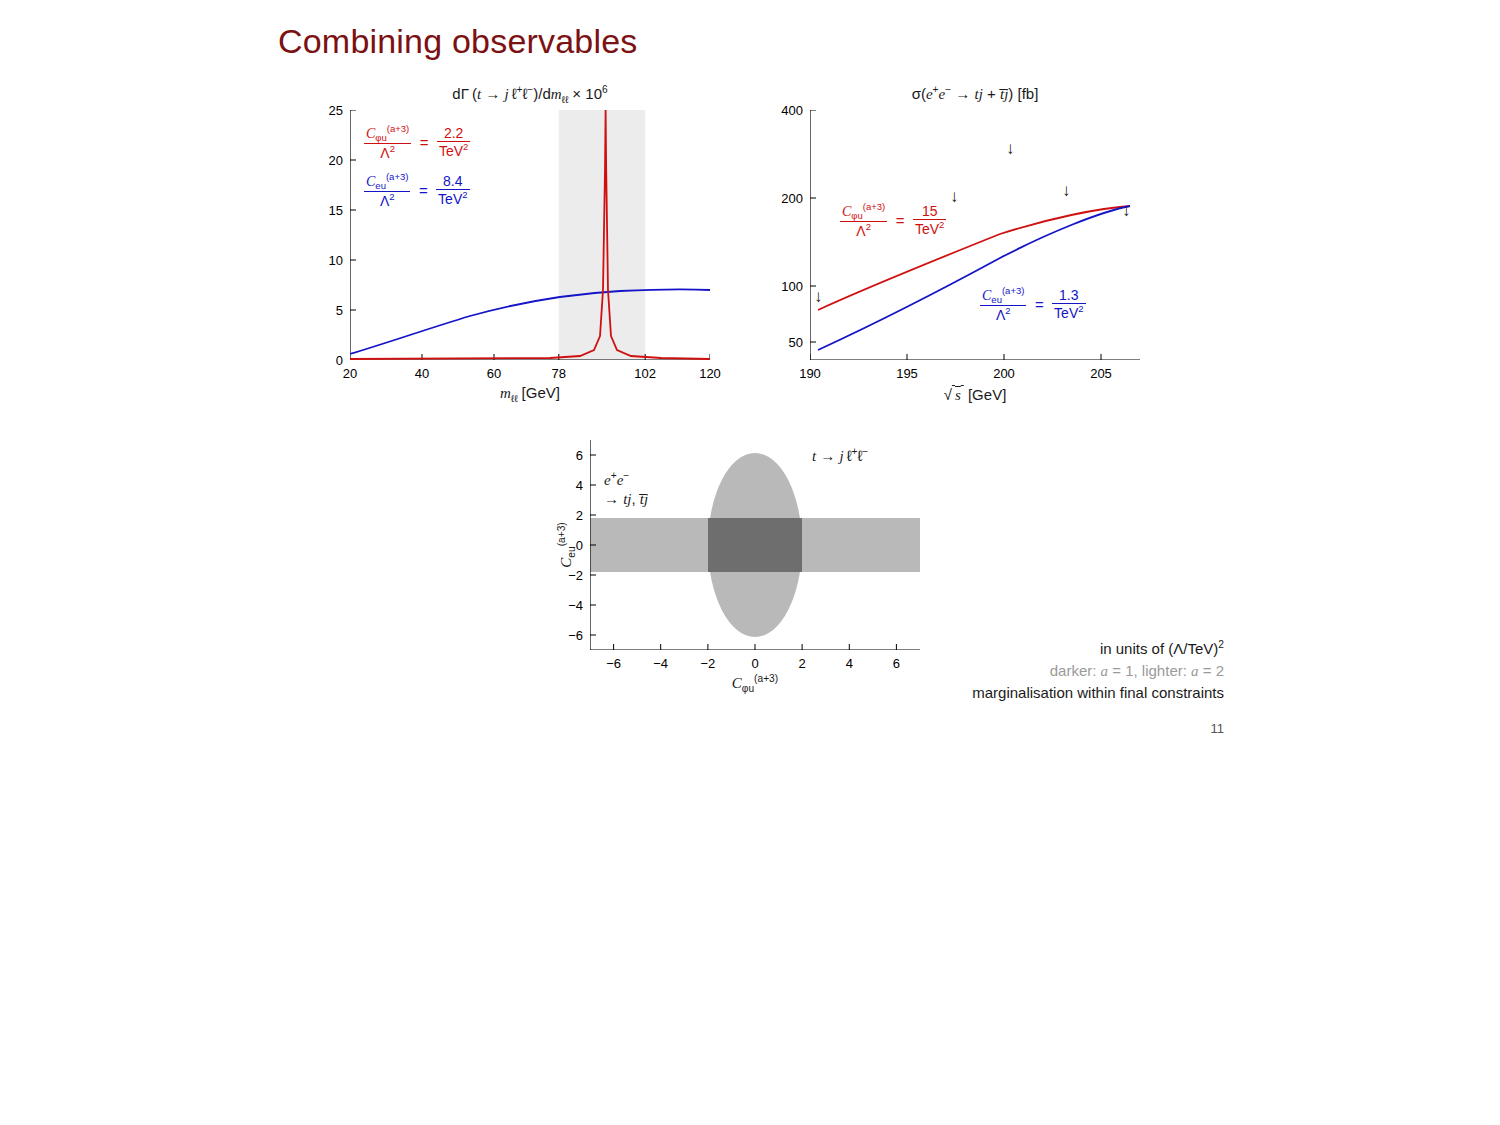Combining observables
TOP-LEFT PLOT
dΓ (t → j ℓ+ℓ−)/dmℓℓ × 106
20 40 60 78 102 120 0 5 10 15 20 25
mℓℓ [GeV]
Cφu(a+3) Λ2 = 2.2 TeV2
Ceu(a+3) Λ2 = 8.4 TeV2
TOP-RIGHT PLOT
σ(e+e− → tj + t̅j) [fb]
190 195 200 205 400 200 100 50
√ s  [GeV]
↓ ↓ ↓ ↓ ↓
Cφu(a+3) Λ2 = 15 TeV2
Ceu(a+3) Λ2 = 1.3 TeV2
BOTTOM CENTRE PLOT
−6 −4 −2 0 2 4 6 6 4 2 0 −2 −4 −6
Cφu(a+3)
Ceu(a+3)
t → j ℓ+ℓ−
e+e−
→ tj, t̅j
in units of (Λ/TeV)2
darker: a = 1, lighter: a = 2
marginalisation within final constraints
11